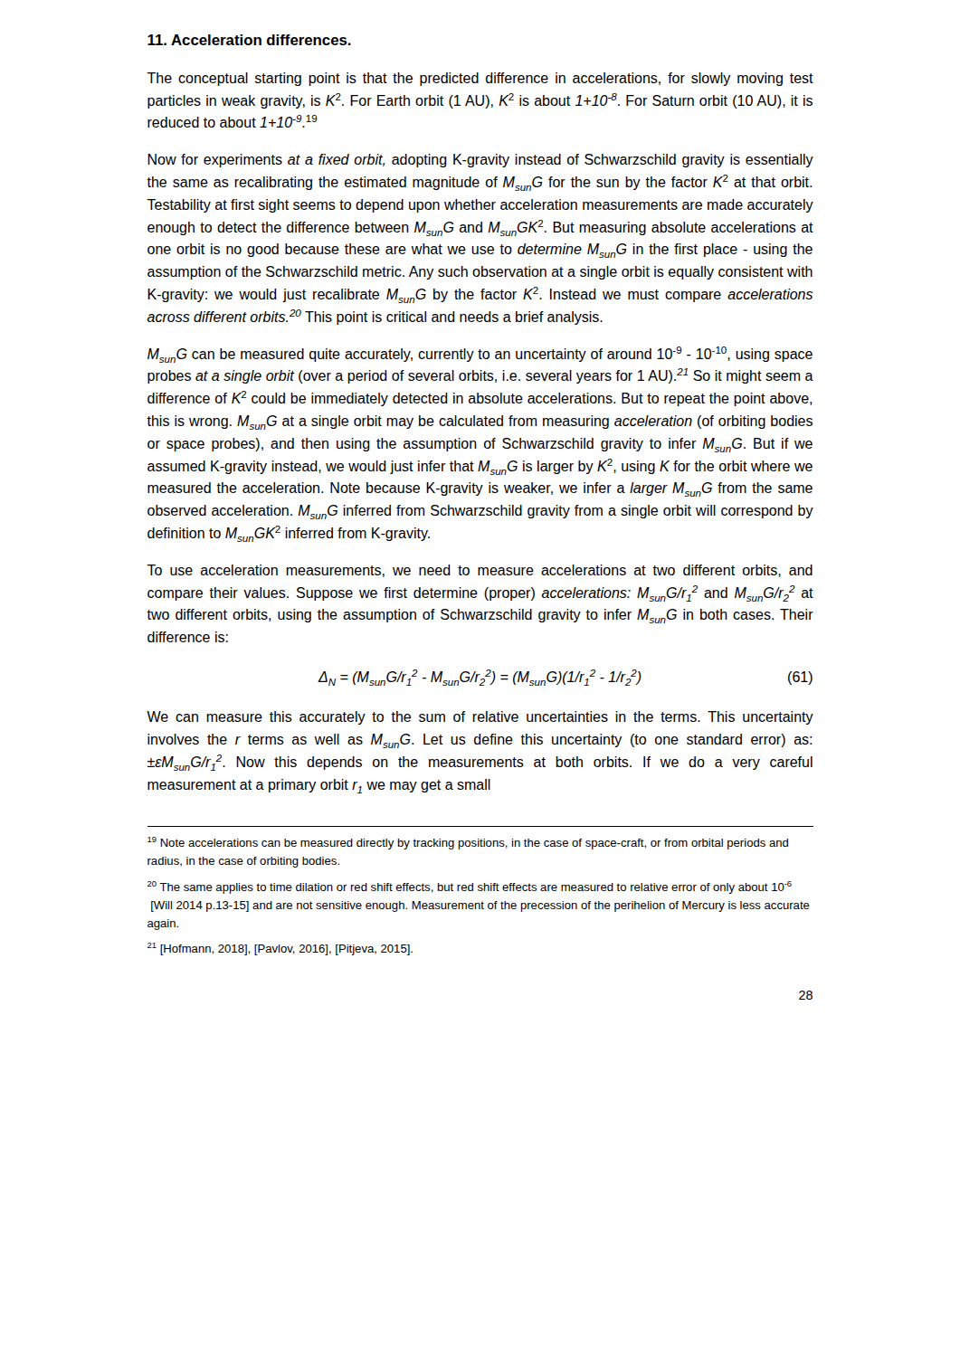11. Acceleration differences.
The conceptual starting point is that the predicted difference in accelerations, for slowly moving test particles in weak gravity, is K2. For Earth orbit (1 AU), K2 is about 1+10-8. For Saturn orbit (10 AU), it is reduced to about 1+10-9.19
Now for experiments at a fixed orbit, adopting K-gravity instead of Schwarzschild gravity is essentially the same as recalibrating the estimated magnitude of MsunG for the sun by the factor K2 at that orbit. Testability at first sight seems to depend upon whether acceleration measurements are made accurately enough to detect the difference between MsunG and MsunGK2. But measuring absolute accelerations at one orbit is no good because these are what we use to determine MsunG in the first place - using the assumption of the Schwarzschild metric. Any such observation at a single orbit is equally consistent with K-gravity: we would just recalibrate MsunG by the factor K2. Instead we must compare accelerations across different orbits.20 This point is critical and needs a brief analysis.
MsunG can be measured quite accurately, currently to an uncertainty of around 10-9 - 10-10, using space probes at a single orbit (over a period of several orbits, i.e. several years for 1 AU).21 So it might seem a difference of K2 could be immediately detected in absolute accelerations. But to repeat the point above, this is wrong. MsunG at a single orbit may be calculated from measuring acceleration (of orbiting bodies or space probes), and then using the assumption of Schwarzschild gravity to infer MsunG. But if we assumed K-gravity instead, we would just infer that MsunG is larger by K2, using K for the orbit where we measured the acceleration. Note because K-gravity is weaker, we infer a larger MsunG from the same observed acceleration. MsunG inferred from Schwarzschild gravity from a single orbit will correspond by definition to MsunGK2 inferred from K-gravity.
To use acceleration measurements, we need to measure accelerations at two different orbits, and compare their values. Suppose we first determine (proper) accelerations: MsunG/r12 and MsunG/r22 at two different orbits, using the assumption of Schwarzschild gravity to infer MsunG in both cases. Their difference is:
ΔN = (MsunG/r12 - MsunG/r22) = (MsunG)(1/r12 - 1/r22) (61)
We can measure this accurately to the sum of relative uncertainties in the terms. This uncertainty involves the r terms as well as MsunG. Let us define this uncertainty (to one standard error) as: ±εMsunG/r12. Now this depends on the measurements at both orbits. If we do a very careful measurement at a primary orbit r1 we may get a small
19 Note accelerations can be measured directly by tracking positions, in the case of space-craft, or from orbital periods and radius, in the case of orbiting bodies.
20 The same applies to time dilation or red shift effects, but red shift effects are measured to relative error of only about 10-6 [Will 2014 p.13-15] and are not sensitive enough. Measurement of the precession of the perihelion of Mercury is less accurate again.
21 [Hofmann, 2018], [Pavlov, 2016], [Pitjeva, 2015].
28